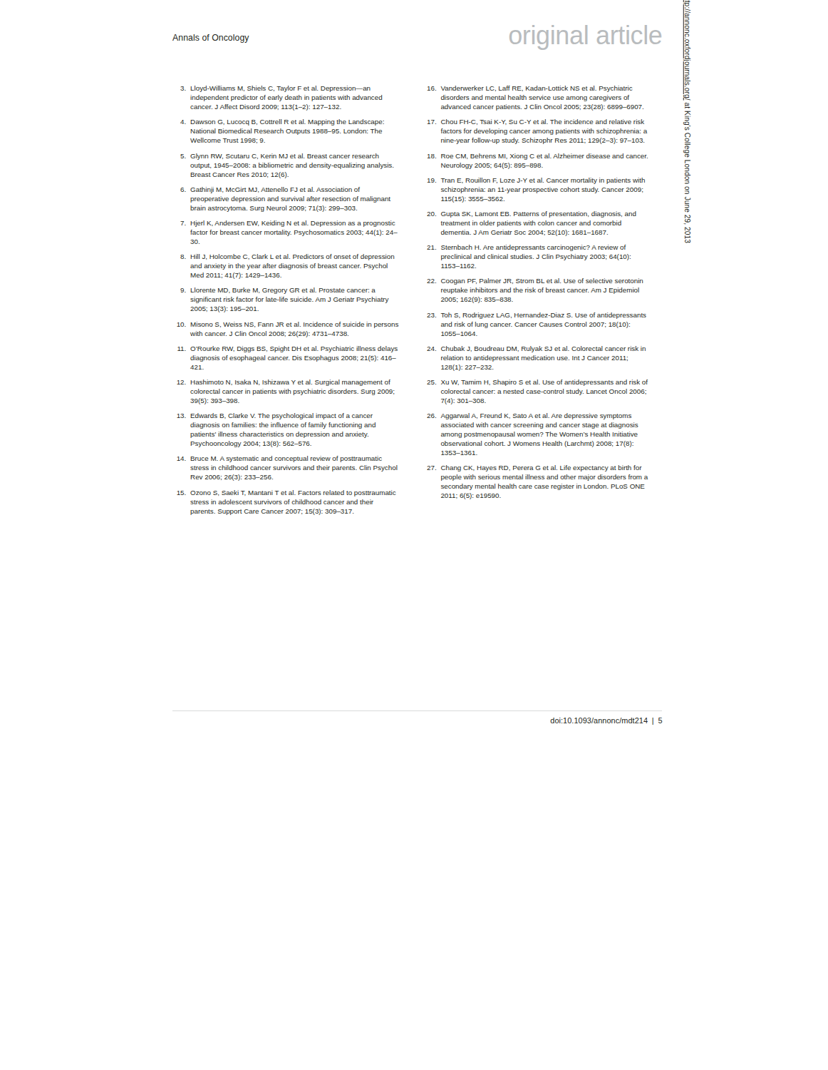Annals of Oncology
original article
3 Lloyd-Williams M, Shiels C, Taylor F et al. Depression—an independent predictor of early death in patients with advanced cancer. J Affect Disord 2009; 113(1–2): 127–132.
4 Dawson G, Lucocq B, Cottrell R et al. Mapping the Landscape: National Biomedical Research Outputs 1988–95. London: The Wellcome Trust 1998; 9.
5 Glynn RW, Scutaru C, Kerin MJ et al. Breast cancer research output, 1945–2008: a bibliometric and density-equalizing analysis. Breast Cancer Res 2010; 12(6).
6 Gathinji M, McGirt MJ, Attenello FJ et al. Association of preoperative depression and survival after resection of malignant brain astrocytoma. Surg Neurol 2009; 71(3): 299–303.
7 Hjerl K, Andersen EW, Keiding N et al. Depression as a prognostic factor for breast cancer mortality. Psychosomatics 2003; 44(1): 24–30.
8 Hill J, Holcombe C, Clark L et al. Predictors of onset of depression and anxiety in the year after diagnosis of breast cancer. Psychol Med 2011; 41(7): 1429–1436.
9 Llorente MD, Burke M, Gregory GR et al. Prostate cancer: a significant risk factor for late-life suicide. Am J Geriatr Psychiatry 2005; 13(3): 195–201.
10 Misono S, Weiss NS, Fann JR et al. Incidence of suicide in persons with cancer. J Clin Oncol 2008; 26(29): 4731–4738.
11 O’Rourke RW, Diggs BS, Spight DH et al. Psychiatric illness delays diagnosis of esophageal cancer. Dis Esophagus 2008; 21(5): 416–421.
12 Hashimoto N, Isaka N, Ishizawa Y et al. Surgical management of colorectal cancer in patients with psychiatric disorders. Surg 2009; 39(5): 393–398.
13 Edwards B, Clarke V. The psychological impact of a cancer diagnosis on families: the influence of family functioning and patients' illness characteristics on depression and anxiety. Psychooncology 2004; 13(8): 562–576.
14 Bruce M. A systematic and conceptual review of posttraumatic stress in childhood cancer survivors and their parents. Clin Psychol Rev 2006; 26(3): 233–256.
15 Ozono S, Saeki T, Mantani T et al. Factors related to posttraumatic stress in adolescent survivors of childhood cancer and their parents. Support Care Cancer 2007; 15(3): 309–317.
16 Vanderwerker LC, Laff RE, Kadan-Lottick NS et al. Psychiatric disorders and mental health service use among caregivers of advanced cancer patients. J Clin Oncol 2005; 23(28): 6899–6907.
17 Chou FH-C, Tsai K-Y, Su C-Y et al. The incidence and relative risk factors for developing cancer among patients with schizophrenia: a nine-year follow-up study. Schizophr Res 2011; 129(2–3): 97–103.
18 Roe CM, Behrens MI, Xiong C et al. Alzheimer disease and cancer. Neurology 2005; 64(5): 895–898.
19 Tran E, Rouillon F, Loze J-Y et al. Cancer mortality in patients with schizophrenia: an 11-year prospective cohort study. Cancer 2009; 115(15): 3555–3562.
20 Gupta SK, Lamont EB. Patterns of presentation, diagnosis, and treatment in older patients with colon cancer and comorbid dementia. J Am Geriatr Soc 2004; 52(10): 1681–1687.
21 Sternbach H. Are antidepressants carcinogenic? A review of preclinical and clinical studies. J Clin Psychiatry 2003; 64(10): 1153–1162.
22 Coogan PF, Palmer JR, Strom BL et al. Use of selective serotonin reuptake inhibitors and the risk of breast cancer. Am J Epidemiol 2005; 162(9): 835–838.
23 Toh S, Rodriguez LAG, Hernandez-Diaz S. Use of antidepressants and risk of lung cancer. Cancer Causes Control 2007; 18(10): 1055–1064.
24 Chubak J, Boudreau DM, Rulyak SJ et al. Colorectal cancer risk in relation to antidepressant medication use. Int J Cancer 2011; 128(1): 227–232.
25 Xu W, Tamim H, Shapiro S et al. Use of antidepressants and risk of colorectal cancer: a nested case-control study. Lancet Oncol 2006; 7(4): 301–308.
26 Aggarwal A, Freund K, Sato A et al. Are depressive symptoms associated with cancer screening and cancer stage at diagnosis among postmenopausal women? The Women’s Health Initiative observational cohort. J Womens Health (Larchmt) 2008; 17(8): 1353–1361.
27 Chang CK, Hayes RD, Perera G et al. Life expectancy at birth for people with serious mental illness and other major disorders from a secondary mental health care case register in London. PLoS ONE 2011; 6(5): e19590.
Downloaded from http://annonc.oxfordjournals.org/ at King's College London on June 29, 2013
doi:10.1093/annonc/mdt214|5